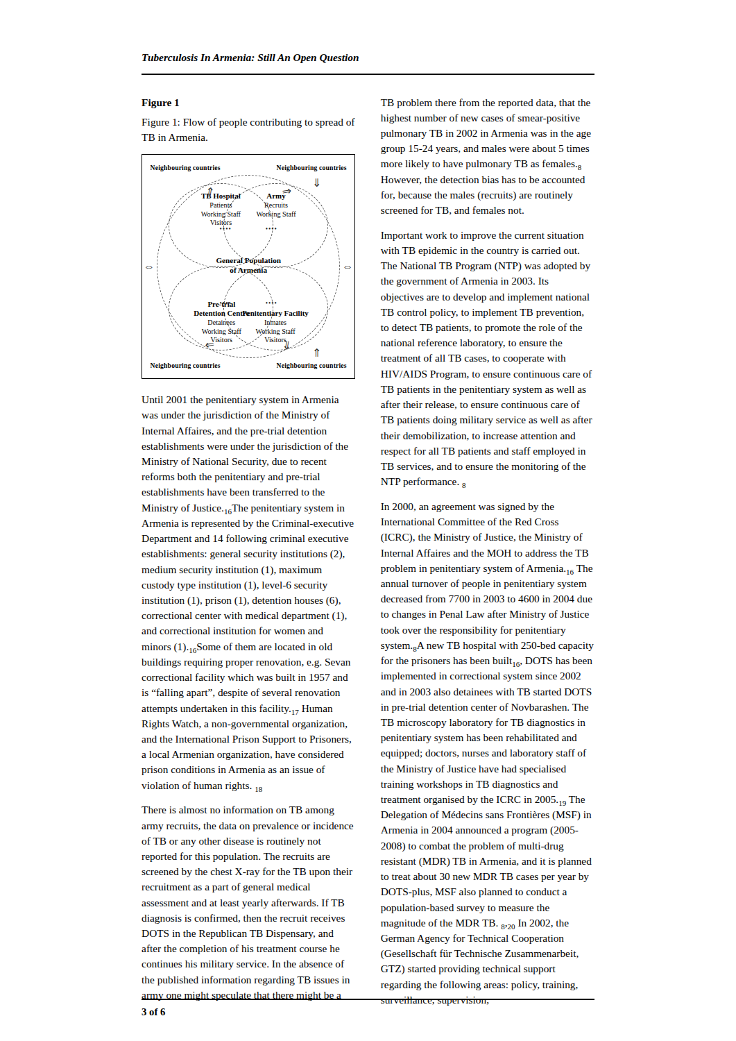Tuberculosis In Armenia: Still An Open Question
Figure 1
Figure 1: Flow of people contributing to spread of TB in Armenia.
Neighbouring countries Neighbouring countries Neighbouring countries Neighbouring countries
TB Hospital
Patients
Working Staff
Visitors
Army
Recruits
Working Staff
Pre-trial
Detention Centre
Detainees
Working Staff
Visitors
Penitentiary Facility
Inmates
Working Staff
Visitors
General Population
of Armenia
⇓ ⇑ ⇔ ⇔ ⇗ ⇗ ⇙ ⇙ •••• •••• •••• ••••
Until 2001 the penitentiary system in Armenia was under the jurisdiction of the Ministry of Internal Affaires, and the pre-trial detention establishments were under the jurisdiction of the Ministry of National Security, due to recent reforms both the penitentiary and pre-trial establishments have been transferred to the Ministry of Justice.16The penitentiary system in Armenia is represented by the Criminal-executive Department and 14 following criminal executive establishments: general security institutions (2), medium security institution (1), maximum custody type institution (1), level-6 security institution (1), prison (1), detention houses (6), correctional center with medical department (1), and correctional institution for women and minors (1).16Some of them are located in old buildings requiring proper renovation, e.g. Sevan correctional facility which was built in 1957 and is “falling apart”, despite of several renovation attempts undertaken in this facility.17 Human Rights Watch, a non-governmental organization, and the International Prison Support to Prisoners, a local Armenian organization, have considered prison conditions in Armenia as an issue of violation of human rights. 18
There is almost no information on TB among army recruits, the data on prevalence or incidence of TB or any other disease is routinely not reported for this population. The recruits are screened by the chest X-ray for the TB upon their recruitment as a part of general medical assessment and at least yearly afterwards. If TB diagnosis is confirmed, then the recruit receives DOTS in the Republican TB Dispensary, and after the completion of his treatment course he continues his military service. In the absence of the published information regarding TB issues in army one might speculate that there might be a TB problem there from the reported data, that the highest number of new cases of smear-positive pulmonary TB in 2002 in Armenia was in the age group 15-24 years, and males were about 5 times more likely to have pulmonary TB as females.8 However, the detection bias has to be accounted for, because the males (recruits) are routinely screened for TB, and females not.
Important work to improve the current situation with TB epidemic in the country is carried out. The National TB Program (NTP) was adopted by the government of Armenia in 2003. Its objectives are to develop and implement national TB control policy, to implement TB prevention, to detect TB patients, to promote the role of the national reference laboratory, to ensure the treatment of all TB cases, to cooperate with HIV/AIDS Program, to ensure continuous care of TB patients in the penitentiary system as well as after their release, to ensure continuous care of TB patients doing military service as well as after their demobilization, to increase attention and respect for all TB patients and staff employed in TB services, and to ensure the monitoring of the NTP performance. 8
In 2000, an agreement was signed by the International Committee of the Red Cross (ICRC), the Ministry of Justice, the Ministry of Internal Affaires and the MOH to address the TB problem in penitentiary system of Armenia.16 The annual turnover of people in penitentiary system decreased from 7700 in 2003 to 4600 in 2004 due to changes in Penal Law after Ministry of Justice took over the responsibility for penitentiary system.8A new TB hospital with 250-bed capacity for the prisoners has been built16, DOTS has been implemented in correctional system since 2002 and in 2003 also detainees with TB started DOTS in pre-trial detention center of Novbarashen. The TB microscopy laboratory for TB diagnostics in penitentiary system has been rehabilitated and equipped; doctors, nurses and laboratory staff of the Ministry of Justice have had specialised training workshops in TB diagnostics and treatment organised by the ICRC in 2005.19 The Delegation of Médecins sans Frontières (MSF) in Armenia in 2004 announced a program (2005-2008) to combat the problem of multi-drug resistant (MDR) TB in Armenia, and it is planned to treat about 30 new MDR TB cases per year by DOTS-plus, MSF also planned to conduct a population-based survey to measure the magnitude of the MDR TB. 8,20 In 2002, the German Agency for Technical Cooperation (Gesellschaft für Technische Zusammenarbeit, GTZ) started providing technical support regarding the following areas: policy, training, surveillance, supervision,
3 of 6